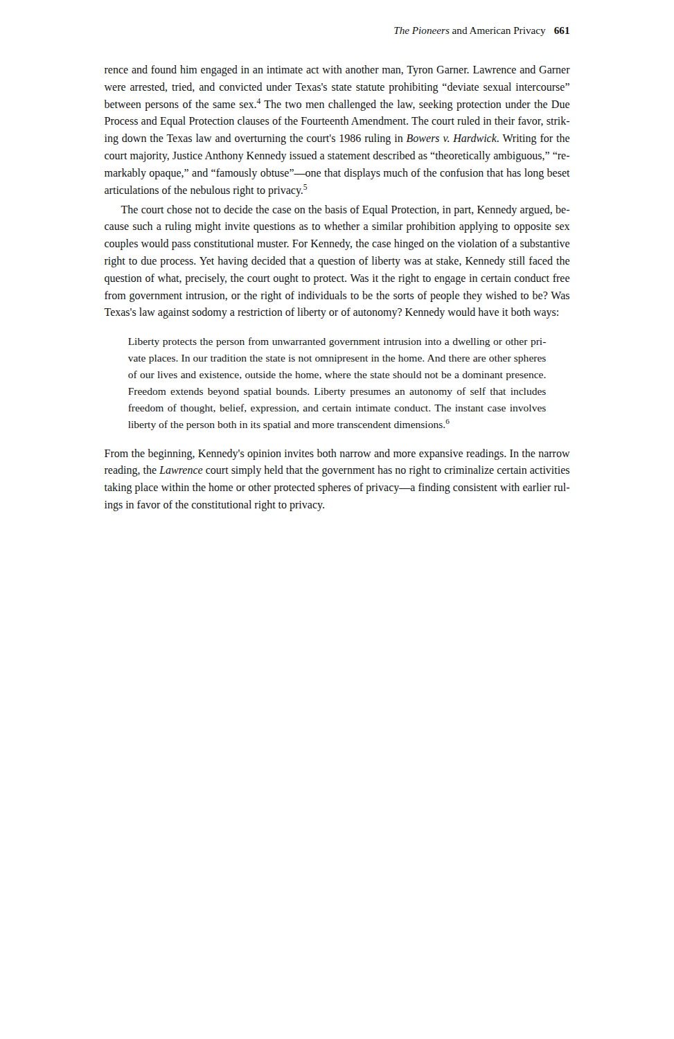The Pioneers and American Privacy 661
rence and found him engaged in an intimate act with another man, Tyron Garner. Lawrence and Garner were arrested, tried, and convicted under Texas's state statute prohibiting “deviate sexual intercourse” between persons of the same sex.4 The two men challenged the law, seeking protection under the Due Process and Equal Protection clauses of the Fourteenth Amendment. The court ruled in their favor, striking down the Texas law and overturning the court's 1986 ruling in Bowers v. Hardwick. Writing for the court majority, Justice Anthony Kennedy issued a statement described as “theoretically ambiguous,” “remarkably opaque,” and “famously obtuse”—one that displays much of the confusion that has long beset articulations of the nebulous right to privacy.5
The court chose not to decide the case on the basis of Equal Protection, in part, Kennedy argued, because such a ruling might invite questions as to whether a similar prohibition applying to opposite sex couples would pass constitutional muster. For Kennedy, the case hinged on the violation of a substantive right to due process. Yet having decided that a question of liberty was at stake, Kennedy still faced the question of what, precisely, the court ought to protect. Was it the right to engage in certain conduct free from government intrusion, or the right of individuals to be the sorts of people they wished to be? Was Texas's law against sodomy a restriction of liberty or of autonomy? Kennedy would have it both ways:
Liberty protects the person from unwarranted government intrusion into a dwelling or other private places. In our tradition the state is not omnipresent in the home. And there are other spheres of our lives and existence, outside the home, where the state should not be a dominant presence. Freedom extends beyond spatial bounds. Liberty presumes an autonomy of self that includes freedom of thought, belief, expression, and certain intimate conduct. The instant case involves liberty of the person both in its spatial and more transcendent dimensions.6
From the beginning, Kennedy's opinion invites both narrow and more expansive readings. In the narrow reading, the Lawrence court simply held that the government has no right to criminalize certain activities taking place within the home or other protected spheres of privacy—a finding consistent with earlier rulings in favor of the constitutional right to privacy.